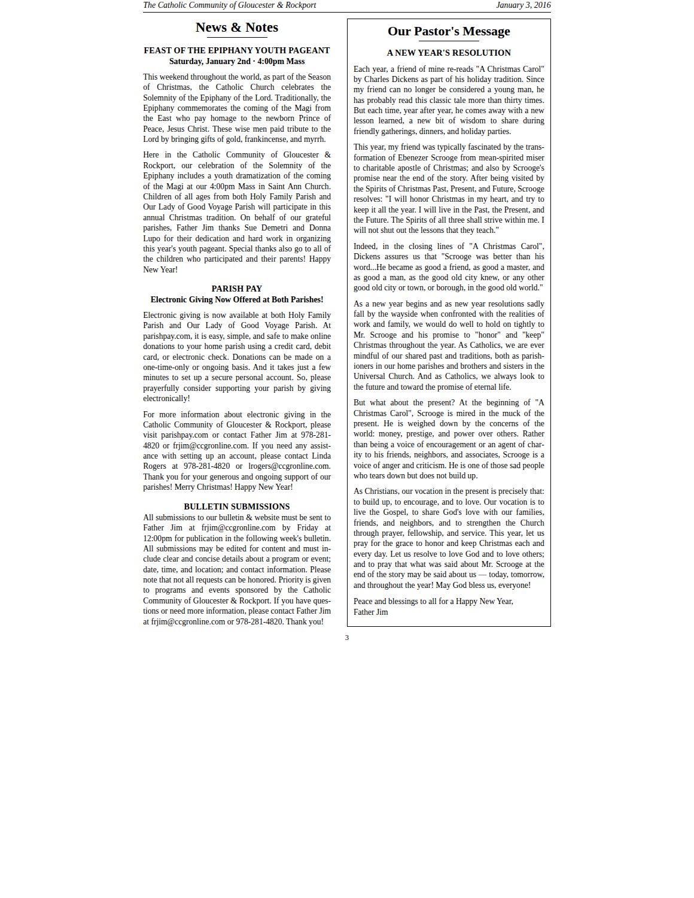The Catholic Community of Gloucester & Rockport
January 3, 2016
News & Notes
FEAST OF THE EPIPHANY YOUTH PAGEANT
Saturday, January 2nd · 4:00pm Mass
This weekend throughout the world, as part of the Season of Christmas, the Catholic Church celebrates the Solemnity of the Epiphany of the Lord. Traditionally, the Epiphany commemorates the coming of the Magi from the East who pay homage to the newborn Prince of Peace, Jesus Christ. These wise men paid tribute to the Lord by bringing gifts of gold, frankincense, and myrrh.
Here in the Catholic Community of Gloucester & Rockport, our celebration of the Solemnity of the Epiphany includes a youth dramatization of the coming of the Magi at our 4:00pm Mass in Saint Ann Church. Children of all ages from both Holy Family Parish and Our Lady of Good Voyage Parish will participate in this annual Christmas tradition. On behalf of our grateful parishes, Father Jim thanks Sue Demetri and Donna Lupo for their dedication and hard work in organizing this year's youth pageant. Special thanks also go to all of the children who participated and their parents! Happy New Year!
PARISH PAY
Electronic Giving Now Offered at Both Parishes!
Electronic giving is now available at both Holy Family Parish and Our Lady of Good Voyage Parish. At parishpay.com, it is easy, simple, and safe to make online donations to your home parish using a credit card, debit card, or electronic check. Donations can be made on a one-time-only or ongoing basis. And it takes just a few minutes to set up a secure personal account. So, please prayerfully consider supporting your parish by giving electronically!
For more information about electronic giving in the Catholic Community of Gloucester & Rockport, please visit parishpay.com or contact Father Jim at 978-281-4820 or frjim@ccgronline.com. If you need any assistance with setting up an account, please contact Linda Rogers at 978-281-4820 or lrogers@ccgronline.com. Thank you for your generous and ongoing support of our parishes! Merry Christmas! Happy New Year!
BULLETIN SUBMISSIONS
All submissions to our bulletin & website must be sent to Father Jim at frjim@ccgronline.com by Friday at 12:00pm for publication in the following week's bulletin. All submissions may be edited for content and must include clear and concise details about a program or event; date, time, and location; and contact information. Please note that not all requests can be honored. Priority is given to programs and events sponsored by the Catholic Community of Gloucester & Rockport. If you have questions or need more information, please contact Father Jim at frjim@ccgronline.com or 978-281-4820. Thank you!
Our Pastor's Message
A NEW YEAR'S RESOLUTION
Each year, a friend of mine re-reads "A Christmas Carol" by Charles Dickens as part of his holiday tradition. Since my friend can no longer be considered a young man, he has probably read this classic tale more than thirty times. But each time, year after year, he comes away with a new lesson learned, a new bit of wisdom to share during friendly gatherings, dinners, and holiday parties.
This year, my friend was typically fascinated by the transformation of Ebenezer Scrooge from mean-spirited miser to charitable apostle of Christmas; and also by Scrooge's promise near the end of the story. After being visited by the Spirits of Christmas Past, Present, and Future, Scrooge resolves: "I will honor Christmas in my heart, and try to keep it all the year. I will live in the Past, the Present, and the Future. The Spirits of all three shall strive within me. I will not shut out the lessons that they teach."
Indeed, in the closing lines of "A Christmas Carol", Dickens assures us that "Scrooge was better than his word...He became as good a friend, as good a master, and as good a man, as the good old city knew, or any other good old city or town, or borough, in the good old world."
As a new year begins and as new year resolutions sadly fall by the wayside when confronted with the realities of work and family, we would do well to hold on tightly to Mr. Scrooge and his promise to "honor" and "keep" Christmas throughout the year. As Catholics, we are ever mindful of our shared past and traditions, both as parishioners in our home parishes and brothers and sisters in the Universal Church. And as Catholics, we always look to the future and toward the promise of eternal life.
But what about the present? At the beginning of "A Christmas Carol", Scrooge is mired in the muck of the present. He is weighed down by the concerns of the world: money, prestige, and power over others. Rather than being a voice of encouragement or an agent of charity to his friends, neighbors, and associates, Scrooge is a voice of anger and criticism. He is one of those sad people who tears down but does not build up.
As Christians, our vocation in the present is precisely that: to build up, to encourage, and to love. Our vocation is to live the Gospel, to share God's love with our families, friends, and neighbors, and to strengthen the Church through prayer, fellowship, and service. This year, let us pray for the grace to honor and keep Christmas each and every day. Let us resolve to love God and to love others; and to pray that what was said about Mr. Scrooge at the end of the story may be said about us — today, tomorrow, and throughout the year! May God bless us, everyone!
Peace and blessings to all for a Happy New Year,
Father Jim
3